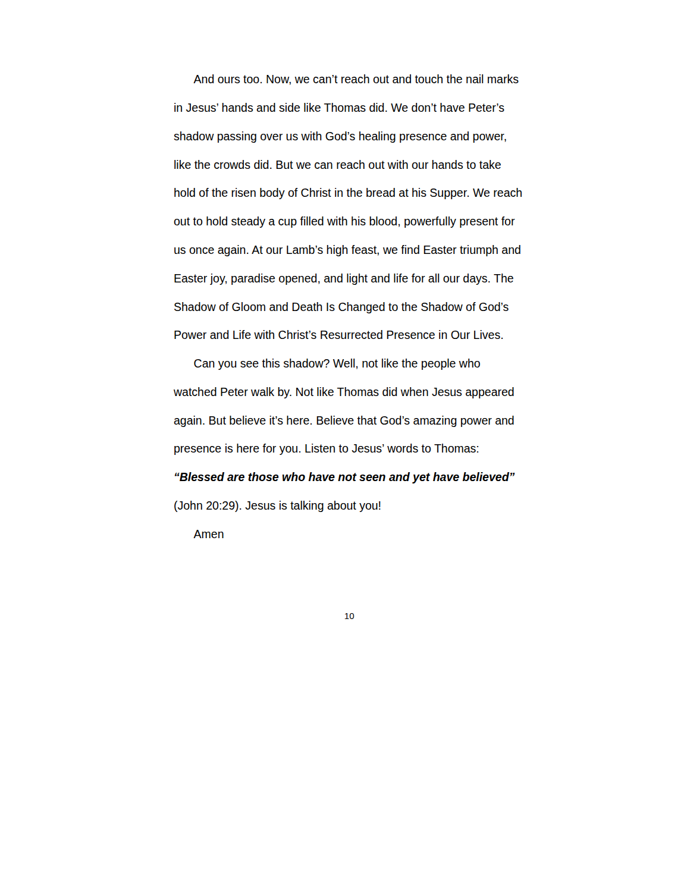And ours too. Now, we can’t reach out and touch the nail marks in Jesus’ hands and side like Thomas did. We don’t have Peter’s shadow passing over us with God’s healing presence and power, like the crowds did. But we can reach out with our hands to take hold of the risen body of Christ in the bread at his Supper. We reach out to hold steady a cup filled with his blood, powerfully present for us once again. At our Lamb’s high feast, we find Easter triumph and Easter joy, paradise opened, and light and life for all our days. The Shadow of Gloom and Death Is Changed to the Shadow of God’s Power and Life with Christ’s Resurrected Presence in Our Lives.
Can you see this shadow? Well, not like the people who watched Peter walk by. Not like Thomas did when Jesus appeared again. But believe it’s here. Believe that God’s amazing power and presence is here for you. Listen to Jesus’ words to Thomas: “Blessed are those who have not seen and yet have believed” (John 20:29). Jesus is talking about you!
Amen
10